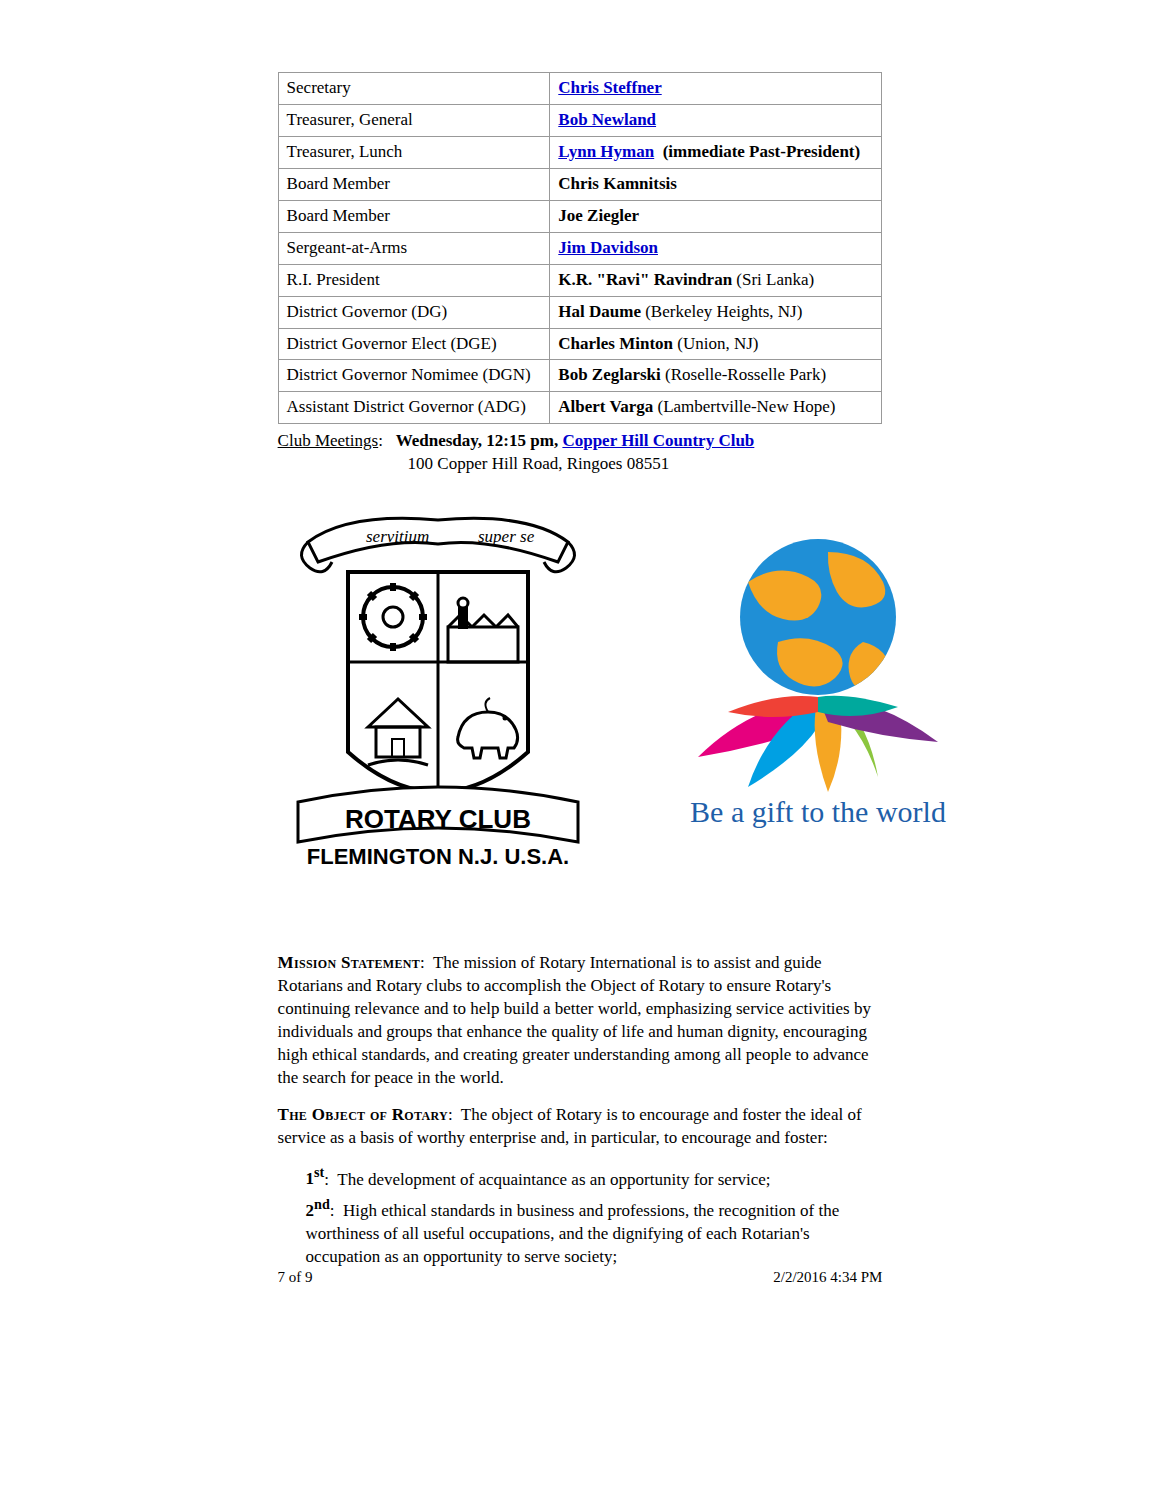| Secretary | Chris Steffner |
| Treasurer, General | Bob Newland |
| Treasurer, Lunch | Lynn Hyman (immediate Past-President) |
| Board Member | Chris Kamnitsis |
| Board Member | Joe Ziegler |
| Sergeant-at-Arms | Jim Davidson |
| R.I. President | K.R. "Ravi" Ravindran (Sri Lanka) |
| District Governor (DG) | Hal Daume (Berkeley Heights, NJ) |
| District Governor Elect (DGE) | Charles Minton (Union, NJ) |
| District Governor Nomimee (DGN) | Bob Zeglarski (Roselle-Rosselle Park) |
| Assistant District Governor (ADG) | Albert Varga (Lambertville-New Hope) |
Club Meetings: Wednesday, 12:15 pm, Copper Hill Country Club 100 Copper Hill Road, Ringoes 08551
servitium super se ROTARY CLUB FLEMINGTON N.J. U.S.A.
Be a gift to the world
Mission Statement: The mission of Rotary International is to assist and guide Rotarians and Rotary clubs to accomplish the Object of Rotary to ensure Rotary's continuing relevance and to help build a better world, emphasizing service activities by individuals and groups that enhance the quality of life and human dignity, encouraging high ethical standards, and creating greater understanding among all people to advance the search for peace in the world.
The Object of Rotary: The object of Rotary is to encourage and foster the ideal of service as a basis of worthy enterprise and, in particular, to encourage and foster:
1st: The development of acquaintance as an opportunity for service;
2nd: High ethical standards in business and professions, the recognition of the worthiness of all useful occupations, and the dignifying of each Rotarian's occupation as an opportunity to serve society;
7 of 9 2/2/2016 4:34 PM